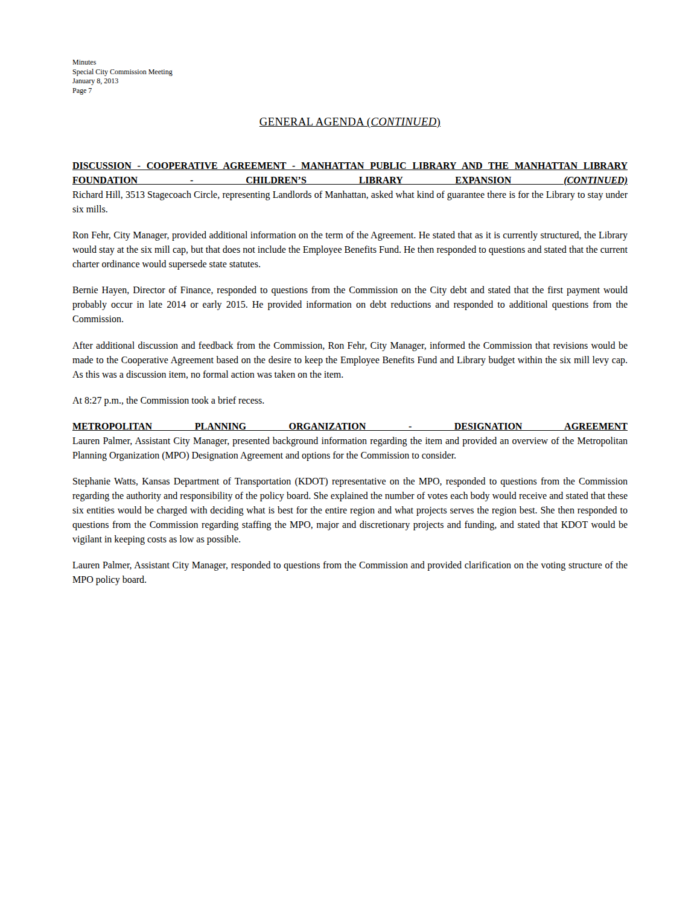Minutes
Special City Commission Meeting
January 8, 2013
Page 7
GENERAL AGENDA (CONTINUED)
DISCUSSION - COOPERATIVE AGREEMENT - MANHATTAN PUBLIC LIBRARY AND THE MANHATTAN LIBRARY FOUNDATION - CHILDREN’S LIBRARY EXPANSION (CONTINUED)
Richard Hill, 3513 Stagecoach Circle, representing Landlords of Manhattan, asked what kind of guarantee there is for the Library to stay under six mills.
Ron Fehr, City Manager, provided additional information on the term of the Agreement. He stated that as it is currently structured, the Library would stay at the six mill cap, but that does not include the Employee Benefits Fund. He then responded to questions and stated that the current charter ordinance would supersede state statutes.
Bernie Hayen, Director of Finance, responded to questions from the Commission on the City debt and stated that the first payment would probably occur in late 2014 or early 2015. He provided information on debt reductions and responded to additional questions from the Commission.
After additional discussion and feedback from the Commission, Ron Fehr, City Manager, informed the Commission that revisions would be made to the Cooperative Agreement based on the desire to keep the Employee Benefits Fund and Library budget within the six mill levy cap. As this was a discussion item, no formal action was taken on the item.
At 8:27 p.m., the Commission took a brief recess.
METROPOLITAN PLANNING ORGANIZATION - DESIGNATION AGREEMENT
Lauren Palmer, Assistant City Manager, presented background information regarding the item and provided an overview of the Metropolitan Planning Organization (MPO) Designation Agreement and options for the Commission to consider.
Stephanie Watts, Kansas Department of Transportation (KDOT) representative on the MPO, responded to questions from the Commission regarding the authority and responsibility of the policy board. She explained the number of votes each body would receive and stated that these six entities would be charged with deciding what is best for the entire region and what projects serves the region best. She then responded to questions from the Commission regarding staffing the MPO, major and discretionary projects and funding, and stated that KDOT would be vigilant in keeping costs as low as possible.
Lauren Palmer, Assistant City Manager, responded to questions from the Commission and provided clarification on the voting structure of the MPO policy board.